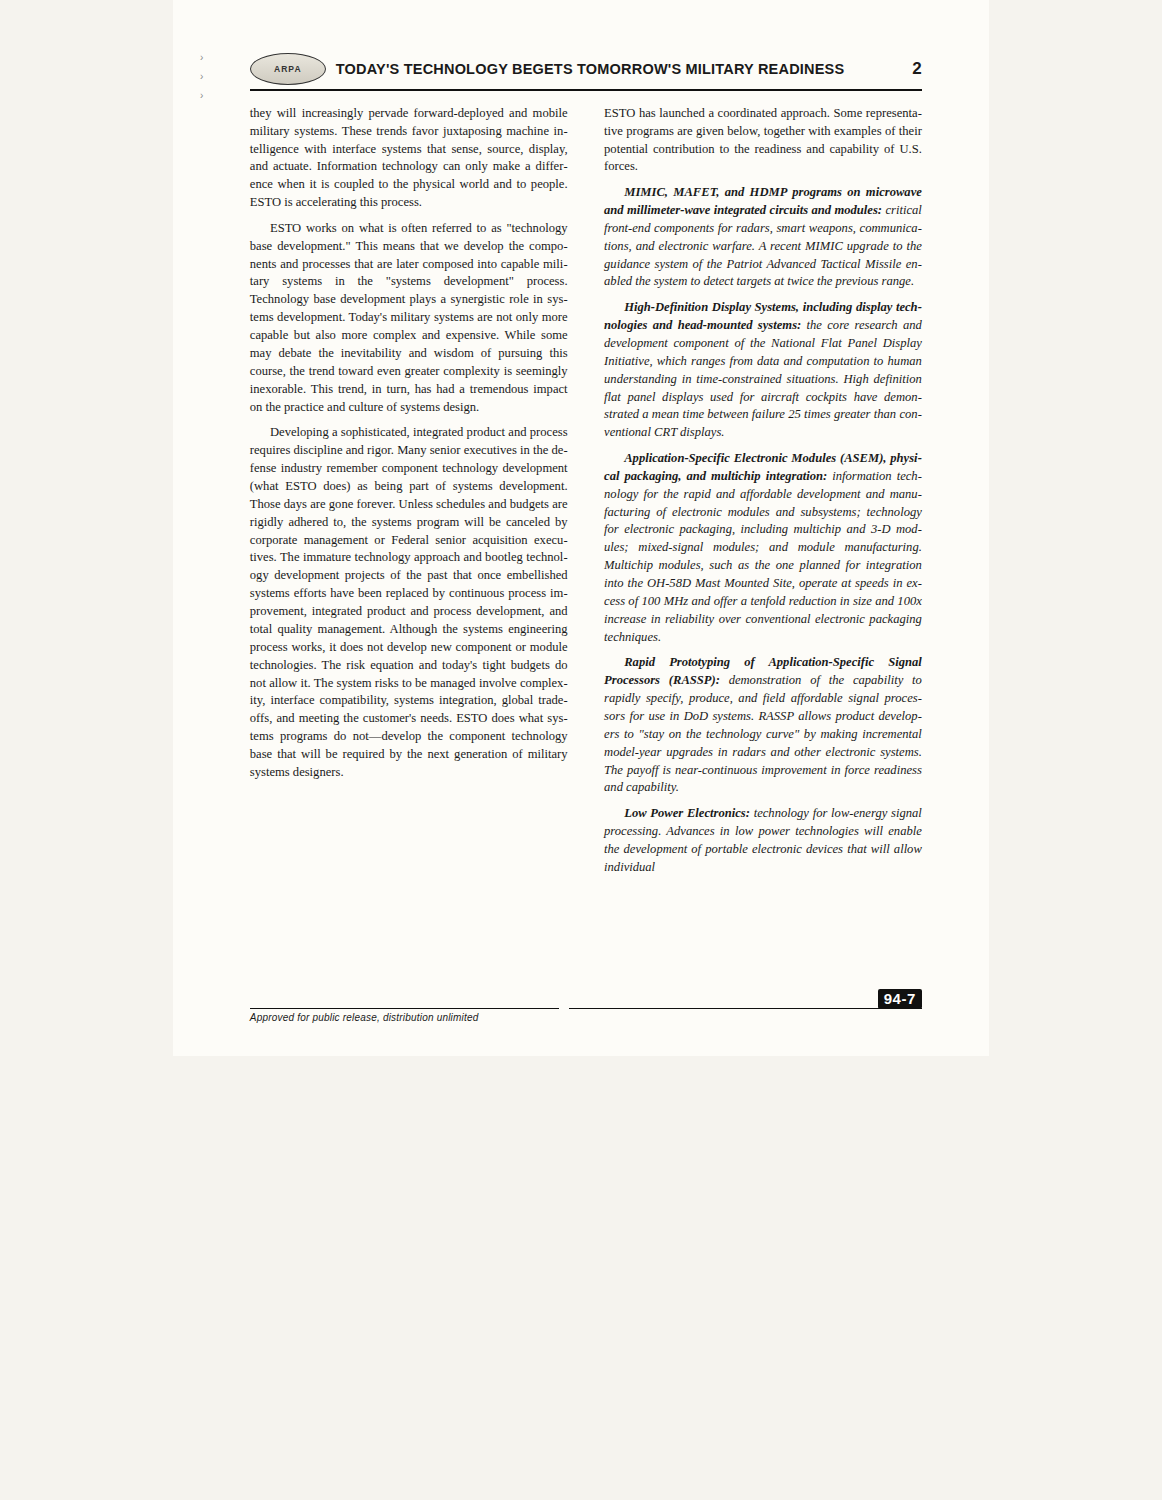›
›
›
ARPA
TODAY'S TECHNOLOGY BEGETS TOMORROW'S MILITARY READINESS
2
they will increasingly pervade forward-deployed and mobile military systems. These trends favor juxtaposing machine intelligence with interface systems that sense, source, display, and actuate. Information technology can only make a difference when it is coupled to the physical world and to people. ESTO is accelerating this process.
ESTO works on what is often referred to as "technology base development." This means that we develop the components and processes that are later composed into capable military systems in the "systems development" process. Technology base development plays a synergistic role in systems development. Today's military systems are not only more capable but also more complex and expensive. While some may debate the inevitability and wisdom of pursuing this course, the trend toward even greater complexity is seemingly inexorable. This trend, in turn, has had a tremendous impact on the practice and culture of systems design.
Developing a sophisticated, integrated product and process requires discipline and rigor. Many senior executives in the defense industry remember component technology development (what ESTO does) as being part of systems development. Those days are gone forever. Unless schedules and budgets are rigidly adhered to, the systems program will be canceled by corporate management or Federal senior acquisition executives. The immature technology approach and bootleg technology development projects of the past that once embellished systems efforts have been replaced by continuous process improvement, integrated product and process development, and total quality management. Although the systems engineering process works, it does not develop new component or module technologies. The risk equation and today's tight budgets do not allow it. The system risks to be managed involve complexity, interface compatibility, systems integration, global tradeoffs, and meeting the customer's needs. ESTO does what systems programs do not—develop the component technology base that will be required by the next generation of military systems designers.
ESTO has launched a coordinated approach. Some representative programs are given below, together with examples of their potential contribution to the readiness and capability of U.S. forces.
MIMIC, MAFET, and HDMP programs on microwave and millimeter-wave integrated circuits and modules: critical front-end components for radars, smart weapons, communications, and electronic warfare. A recent MIMIC upgrade to the guidance system of the Patriot Advanced Tactical Missile enabled the system to detect targets at twice the previous range.
High-Definition Display Systems, including display technologies and head-mounted systems: the core research and development component of the National Flat Panel Display Initiative, which ranges from data and computation to human understanding in time-constrained situations. High definition flat panel displays used for aircraft cockpits have demonstrated a mean time between failure 25 times greater than conventional CRT displays.
Application-Specific Electronic Modules (ASEM), physical packaging, and multichip integration: information technology for the rapid and affordable development and manufacturing of electronic modules and subsystems; technology for electronic packaging, including multichip and 3-D modules; mixed-signal modules; and module manufacturing. Multichip modules, such as the one planned for integration into the OH-58D Mast Mounted Site, operate at speeds in excess of 100 MHz and offer a tenfold reduction in size and 100x increase in reliability over conventional electronic packaging techniques.
Rapid Prototyping of Application-Specific Signal Processors (RASSP): demonstration of the capability to rapidly specify, produce, and field affordable signal processors for use in DoD systems. RASSP allows product developers to "stay on the technology curve" by making incremental model-year upgrades in radars and other electronic systems. The payoff is near-continuous improvement in force readiness and capability.
Low Power Electronics: technology for low-energy signal processing. Advances in low power technologies will enable the development of portable electronic devices that will allow individual
Approved for public release, distribution unlimited
94-7